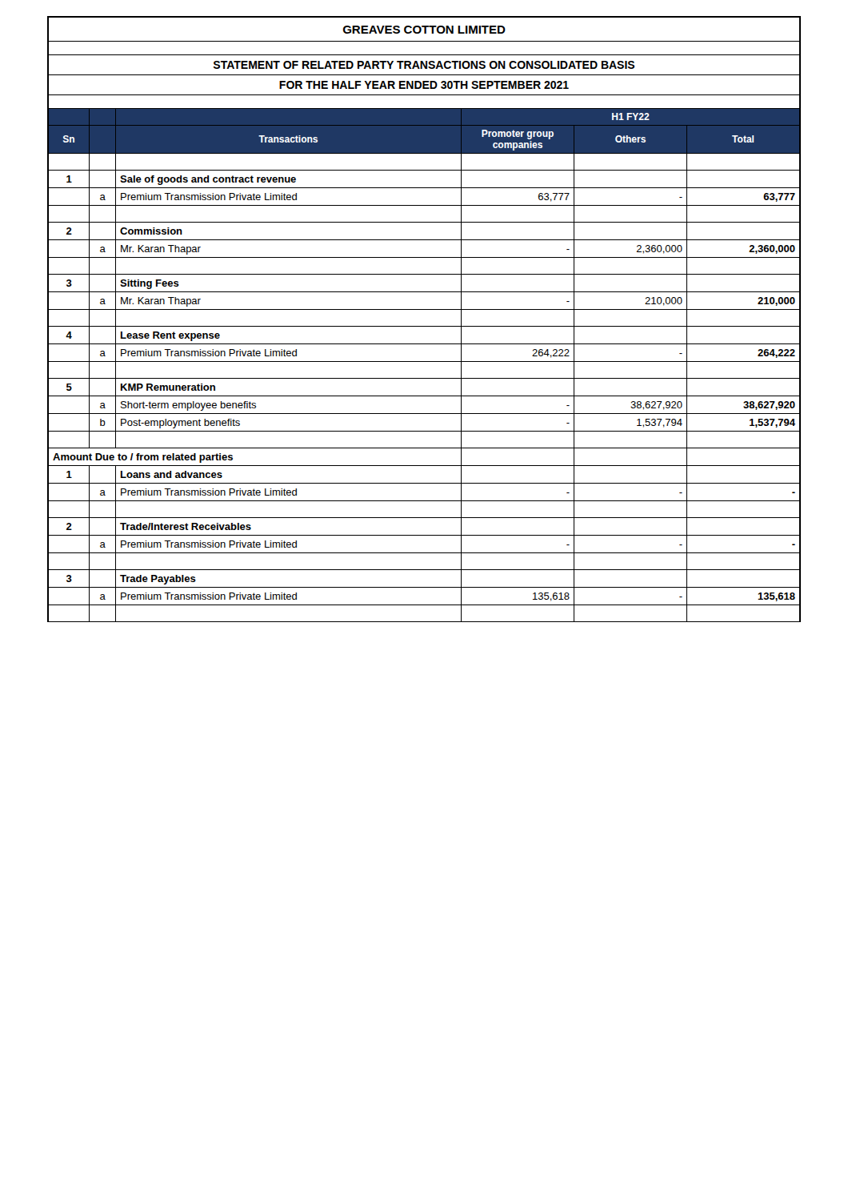| GREAVES COTTON LIMITED |
| STATEMENT OF RELATED PARTY TRANSACTIONS ON CONSOLIDATED BASIS |
| FOR THE HALF YEAR ENDED 30TH SEPTEMBER 2021 |
| | | | H1 FY22 |
| Sn | | Transactions | Promoter group companies | Others | Total |
| 1 | | Sale of goods and contract revenue | | | |
| | a | Premium Transmission Private Limited | 63,777 | - | 63,777 |
| 2 | | Commission | | | |
| | a | Mr. Karan Thapar | - | 2,360,000 | 2,360,000 |
| 3 | | Sitting Fees | | | |
| | a | Mr. Karan Thapar | - | 210,000 | 210,000 |
| 4 | | Lease Rent expense | | | |
| | a | Premium Transmission Private Limited | 264,222 | - | 264,222 |
| 5 | | KMP Remuneration | | | |
| | a | Short-term employee benefits | - | 38,627,920 | 38,627,920 |
| | b | Post-employment benefits | - | 1,537,794 | 1,537,794 |
| Amount Due to / from related parties | | | |
| 1 | | Loans and advances | | | |
| | a | Premium Transmission Private Limited | - | - | - |
| 2 | | Trade/Interest Receivables | | | |
| | a | Premium Transmission Private Limited | - | - | - |
| 3 | | Trade Payables | | | |
| | a | Premium Transmission Private Limited | 135,618 | - | 135,618 |